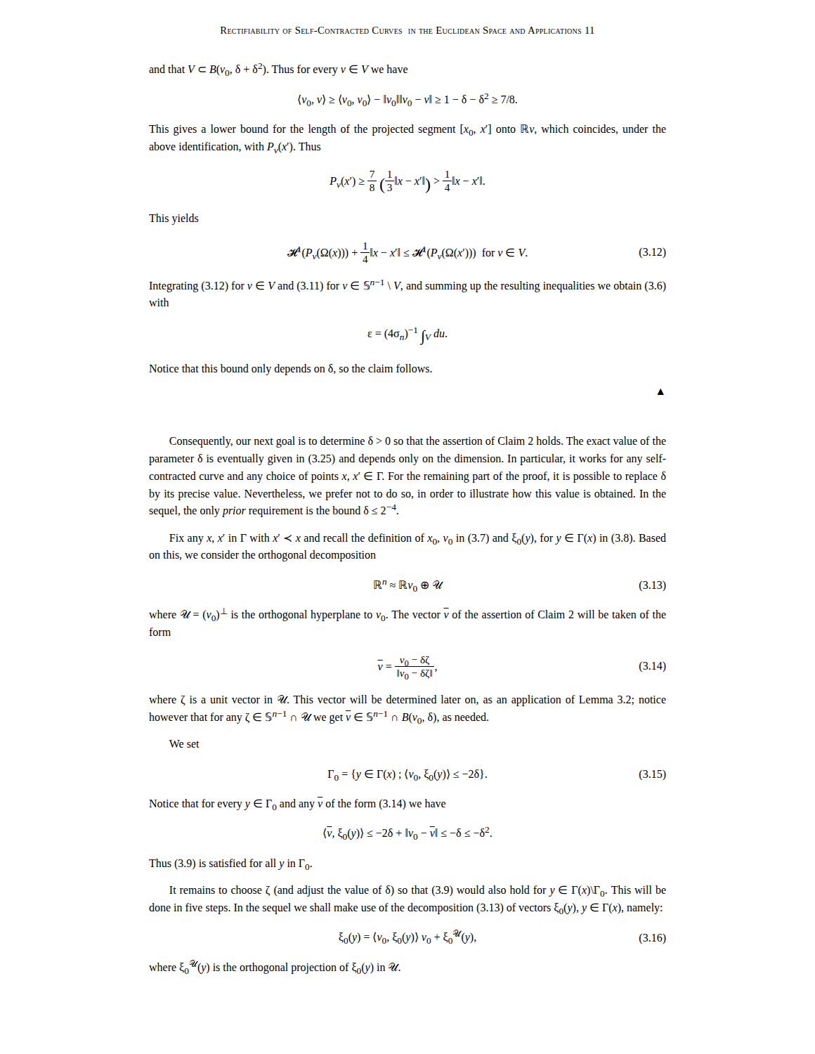Rectifiability of Self-Contracted Curves in the Euclidean Space and Applications 11
and that V ⊂ B(v0, δ + δ2). Thus for every v ∈ V we have
⟨v0, v⟩ ≥ ⟨v0, v0⟩ − ‖v0‖‖v0 − v‖ ≥ 1 − δ − δ2 ≥ 7/8.
This gives a lower bound for the length of the projected segment [x0, x′] onto ℝv, which coincides, under the above identification, with Pv(x′). Thus
Pv(x′) ≥ 78 (13‖x − x′‖) > 14‖x − x′‖.
This yields
𝓗1(Pv(Ω(x))) + 14‖x − x′‖ ≤ 𝓗1(Pv(Ω(x′))) for v ∈ V. (3.12)
Integrating (3.12) for v ∈ V and (3.11) for v ∈ 𝕊n−1 \ V, and summing up the resulting inequalities we obtain (3.6) with
ε = (4σn)−1 ∫V du.
Notice that this bound only depends on δ, so the claim follows.
▲
Consequently, our next goal is to determine δ > 0 so that the assertion of Claim 2 holds. The exact value of the parameter δ is eventually given in (3.25) and depends only on the dimension. In particular, it works for any self-contracted curve and any choice of points x, x′ ∈ Γ. For the remaining part of the proof, it is possible to replace δ by its precise value. Nevertheless, we prefer not to do so, in order to illustrate how this value is obtained. In the sequel, the only prior requirement is the bound δ ≤ 2−4.
Fix any x, x′ in Γ with x′ ≺ x and recall the definition of x0, v0 in (3.7) and ξ0(y), for y ∈ Γ(x) in (3.8). Based on this, we consider the orthogonal decomposition
ℝn ≈ ℝv0 ⊕ 𝒰 (3.13)
where 𝒰 = (v0)⊥ is the orthogonal hyperplane to v0. The vector v of the assertion of Claim 2 will be taken of the form
v = v0 − δζ‖v0 − δζ‖, (3.14)
where ζ is a unit vector in 𝒰. This vector will be determined later on, as an application of Lemma 3.2; notice however that for any ζ ∈ 𝕊n−1 ∩ 𝒰 we get v ∈ 𝕊n−1 ∩ B(v0, δ), as needed.
We set
Γ0 = {y ∈ Γ(x) ; ⟨v0, ξ0(y)⟩ ≤ −2δ}. (3.15)
Notice that for every y ∈ Γ0 and any v of the form (3.14) we have
⟨v, ξ0(y)⟩ ≤ −2δ + ‖v0 − v‖ ≤ −δ ≤ −δ2.
Thus (3.9) is satisfied for all y in Γ0.
It remains to choose ζ (and adjust the value of δ) so that (3.9) would also hold for y ∈ Γ(x)\Γ0. This will be done in five steps. In the sequel we shall make use of the decomposition (3.13) of vectors ξ0(y), y ∈ Γ(x), namely:
ξ0(y) = ⟨v0, ξ0(y)⟩ v0 + ξ0𝒰(y), (3.16)
where ξ0𝒰(y) is the orthogonal projection of ξ0(y) in 𝒰.